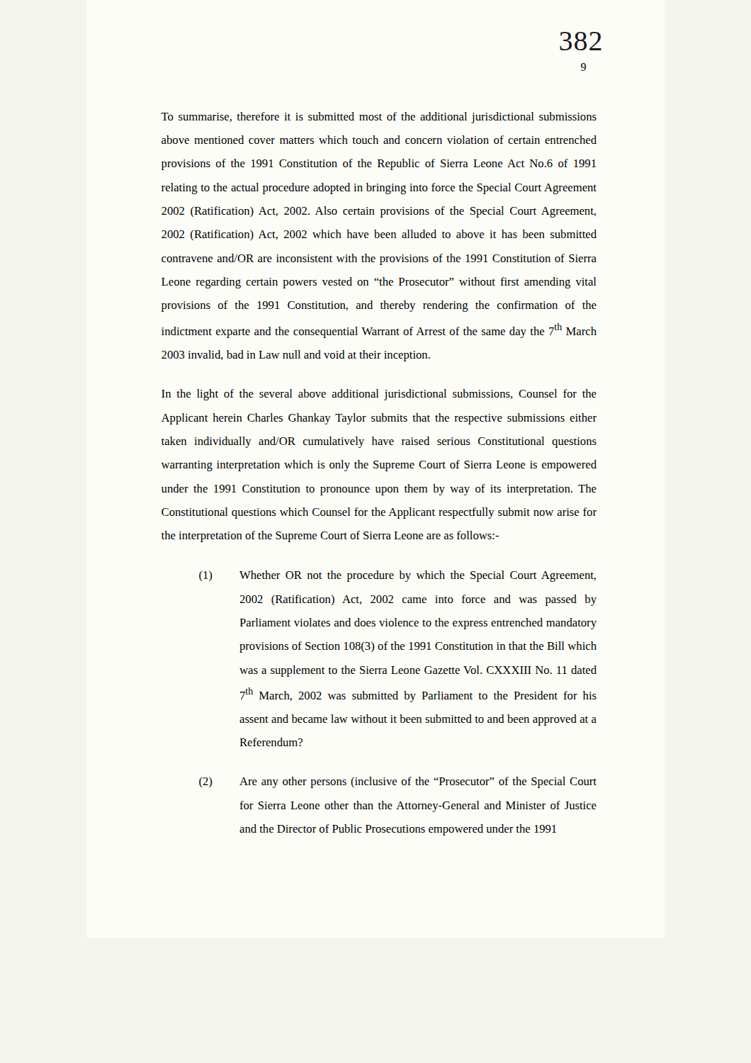382
9
To summarise, therefore it is submitted most of the additional jurisdictional submissions above mentioned cover matters which touch and concern violation of certain entrenched provisions of the 1991 Constitution of the Republic of Sierra Leone Act No.6 of 1991 relating to the actual procedure adopted in bringing into force the Special Court Agreement 2002 (Ratification) Act, 2002. Also certain provisions of the Special Court Agreement, 2002 (Ratification) Act, 2002 which have been alluded to above it has been submitted contravene and/OR are inconsistent with the provisions of the 1991 Constitution of Sierra Leone regarding certain powers vested on “the Prosecutor” without first amending vital provisions of the 1991 Constitution, and thereby rendering the confirmation of the indictment exparte and the consequential Warrant of Arrest of the same day the 7th March 2003 invalid, bad in Law null and void at their inception.
In the light of the several above additional jurisdictional submissions, Counsel for the Applicant herein Charles Ghankay Taylor submits that the respective submissions either taken individually and/OR cumulatively have raised serious Constitutional questions warranting interpretation which is only the Supreme Court of Sierra Leone is empowered under the 1991 Constitution to pronounce upon them by way of its interpretation. The Constitutional questions which Counsel for the Applicant respectfully submit now arise for the interpretation of the Supreme Court of Sierra Leone are as follows:-
(1) Whether OR not the procedure by which the Special Court Agreement, 2002 (Ratification) Act, 2002 came into force and was passed by Parliament violates and does violence to the express entrenched mandatory provisions of Section 108(3) of the 1991 Constitution in that the Bill which was a supplement to the Sierra Leone Gazette Vol. CXXXIII No. 11 dated 7th March, 2002 was submitted by Parliament to the President for his assent and became law without it been submitted to and been approved at a Referendum?
(2) Are any other persons (inclusive of the “Prosecutor” of the Special Court for Sierra Leone other than the Attorney-General and Minister of Justice and the Director of Public Prosecutions empowered under the 1991